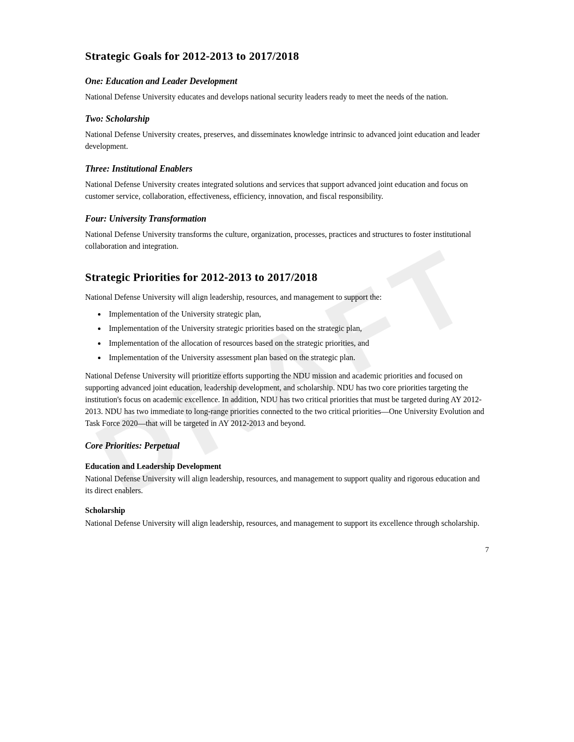DRAFT
Strategic Goals for 2012-2013 to 2017/2018
One: Education and Leader Development
National Defense University educates and develops national security leaders ready to meet the needs of the nation.
Two: Scholarship
National Defense University creates, preserves, and disseminates knowledge intrinsic to advanced joint education and leader development.
Three: Institutional Enablers
National Defense University creates integrated solutions and services that support advanced joint education and focus on customer service, collaboration, effectiveness, efficiency, innovation, and fiscal responsibility.
Four: University Transformation
National Defense University transforms the culture, organization, processes, practices and structures to foster institutional collaboration and integration.
Strategic Priorities for 2012-2013 to 2017/2018
National Defense University will align leadership, resources, and management to support the:
Implementation of the University strategic plan,
Implementation of the University strategic priorities based on the strategic plan,
Implementation of the allocation of resources based on the strategic priorities, and
Implementation of the University assessment plan based on the strategic plan.
National Defense University will prioritize efforts supporting the NDU mission and academic priorities and focused on supporting advanced joint education, leadership development, and scholarship. NDU has two core priorities targeting the institution's focus on academic excellence. In addition, NDU has two critical priorities that must be targeted during AY 2012-2013. NDU has two immediate to long-range priorities connected to the two critical priorities—One University Evolution and Task Force 2020—that will be targeted in AY 2012-2013 and beyond.
Core Priorities: Perpetual
Education and Leadership Development
National Defense University will align leadership, resources, and management to support quality and rigorous education and its direct enablers.
Scholarship
National Defense University will align leadership, resources, and management to support its excellence through scholarship.
7